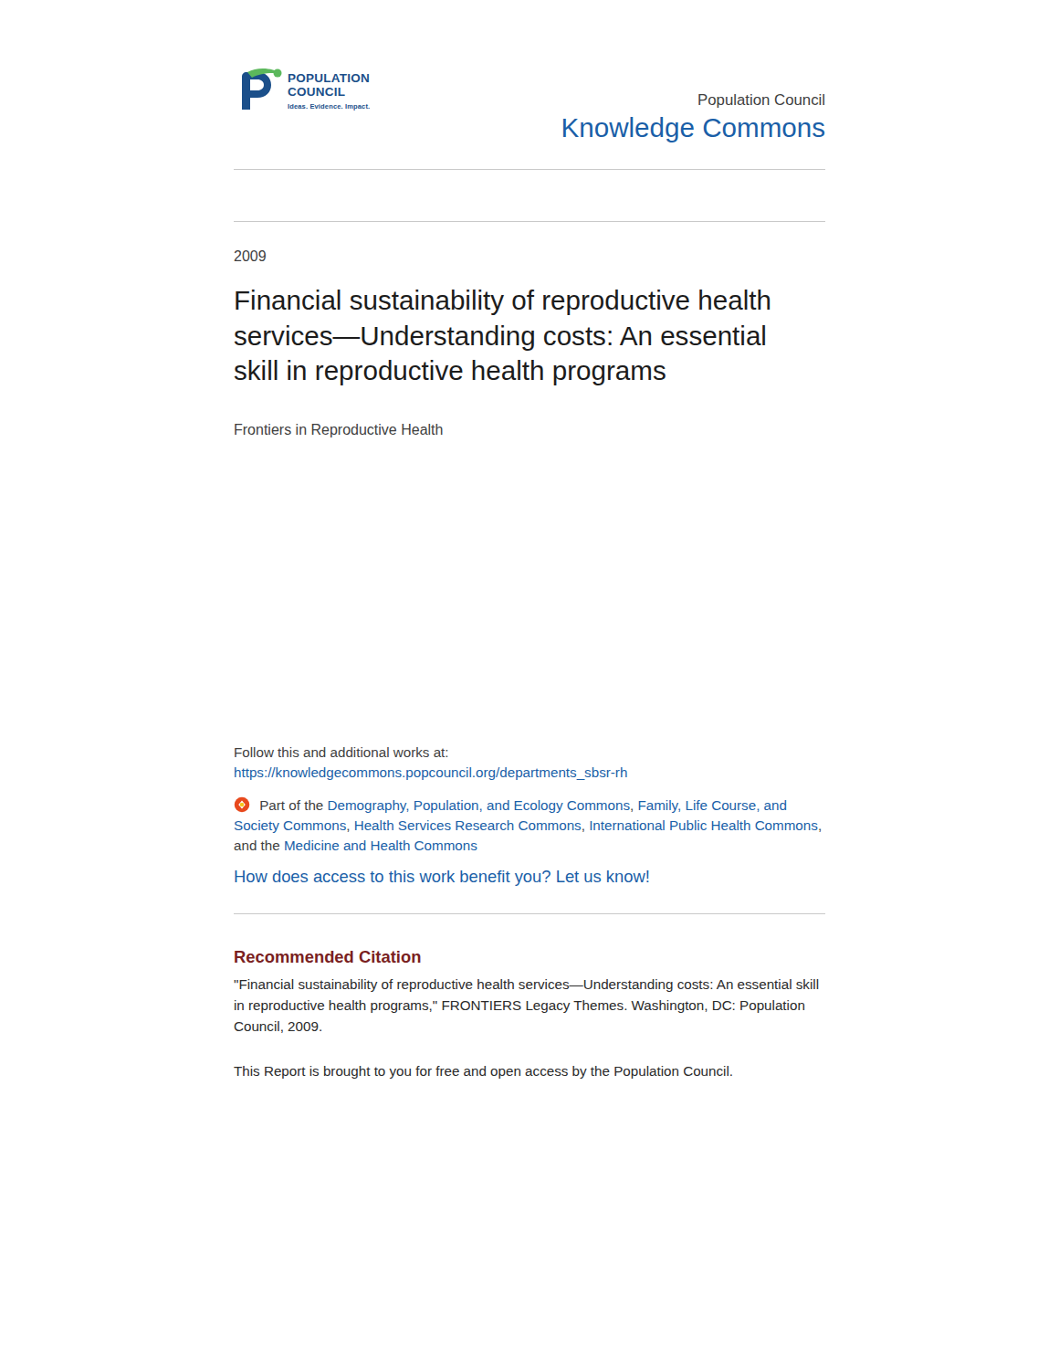Population Council POPULATION COUNCIL Ideas. Evidence. Impact.
Population Council
Knowledge Commons
2009
Financial sustainability of reproductive health services—Understanding costs: An essential skill in reproductive health programs
Frontiers in Reproductive Health
Follow this and additional works at: https://knowledgecommons.popcouncil.org/departments_sbsr-rh
Part of the Demography, Population, and Ecology Commons, Family, Life Course, and Society Commons, Health Services Research Commons, International Public Health Commons, and the Medicine and Health Commons
How does access to this work benefit you? Let us know!
Recommended Citation
"Financial sustainability of reproductive health services—Understanding costs: An essential skill in reproductive health programs," FRONTIERS Legacy Themes. Washington, DC: Population Council, 2009.
This Report is brought to you for free and open access by the Population Council.